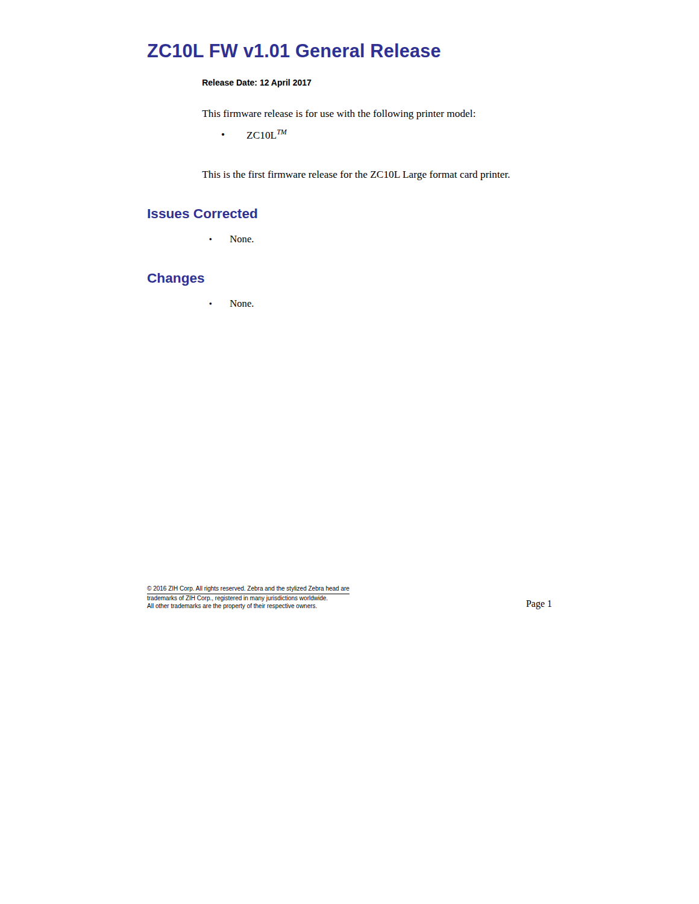ZC10L FW v1.01 General Release
Release Date: 12 April 2017
This firmware release is for use with the following printer model:
ZC10LTM
This is the first firmware release for the ZC10L Large format card printer.
Issues Corrected
None.
Changes
None.
© 2016 ZIH Corp. All rights reserved. Zebra and the stylized Zebra head are
trademarks of ZIH Corp., registered in many jurisdictions worldwide.
All other trademarks are the property of their respective owners.
Page 1